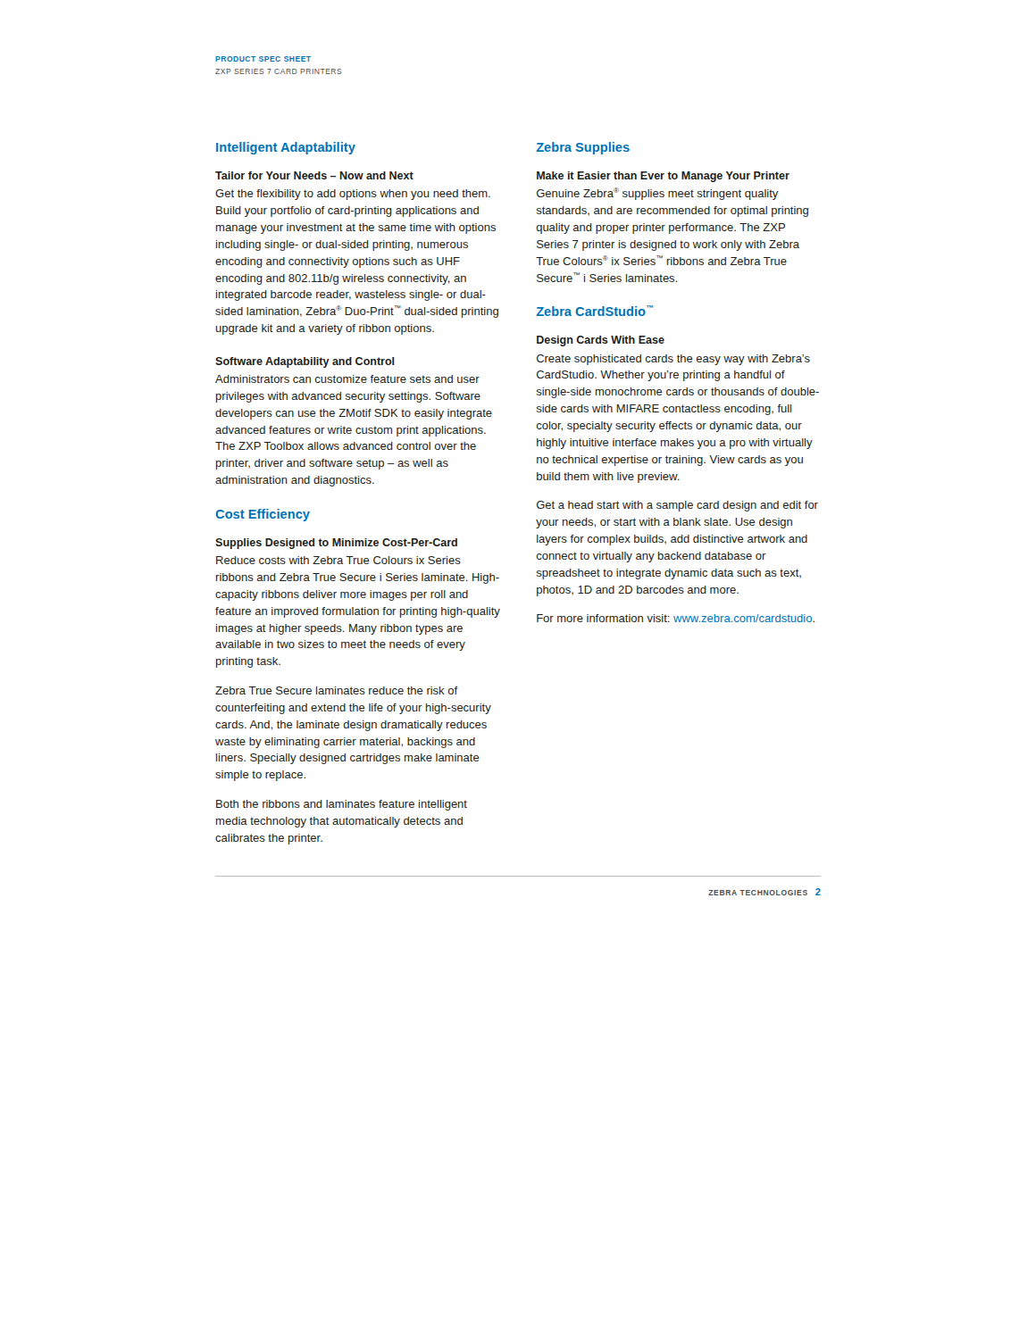Product Spec Sheet
ZXP Series 7 Card Printers
Intelligent Adaptability
Tailor for Your Needs – Now and Next
Get the flexibility to add options when you need them. Build your portfolio of card-printing applications and manage your investment at the same time with options including single- or dual-sided printing, numerous encoding and connectivity options such as UHF encoding and 802.11b/g wireless connectivity, an integrated barcode reader, wasteless single- or dual-sided lamination, Zebra® Duo-Print™ dual-sided printing upgrade kit and a variety of ribbon options.
Software Adaptability and Control
Administrators can customize feature sets and user privileges with advanced security settings. Software developers can use the ZMotif SDK to easily integrate advanced features or write custom print applications. The ZXP Toolbox allows advanced control over the printer, driver and software setup – as well as administration and diagnostics.
Cost Efficiency
Supplies Designed to Minimize Cost-Per-Card
Reduce costs with Zebra True Colours ix Series ribbons and Zebra True Secure i Series laminate. High-capacity ribbons deliver more images per roll and feature an improved formulation for printing high-quality images at higher speeds. Many ribbon types are available in two sizes to meet the needs of every printing task.
Zebra True Secure laminates reduce the risk of counterfeiting and extend the life of your high-security cards. And, the laminate design dramatically reduces waste by eliminating carrier material, backings and liners. Specially designed cartridges make laminate simple to replace.
Both the ribbons and laminates feature intelligent media technology that automatically detects and calibrates the printer.
Zebra Supplies
Make it Easier than Ever to Manage Your Printer
Genuine Zebra® supplies meet stringent quality standards, and are recommended for optimal printing quality and proper printer performance. The ZXP Series 7 printer is designed to work only with Zebra True Colours® ix Series™ ribbons and Zebra True Secure™ i Series laminates.
Zebra CardStudio™
Design Cards With Ease
Create sophisticated cards the easy way with Zebra’s CardStudio. Whether you’re printing a handful of single-side monochrome cards or thousands of double-side cards with MIFARE contactless encoding, full color, specialty security effects or dynamic data, our highly intuitive interface makes you a pro with virtually no technical expertise or training. View cards as you build them with live preview.
Get a head start with a sample card design and edit for your needs, or start with a blank slate. Use design layers for complex builds, add distinctive artwork and connect to virtually any backend database or spreadsheet to integrate dynamic data such as text, photos, 1D and 2D barcodes and more.
For more information visit: www.zebra.com/cardstudio.
Zebra Technologies 2